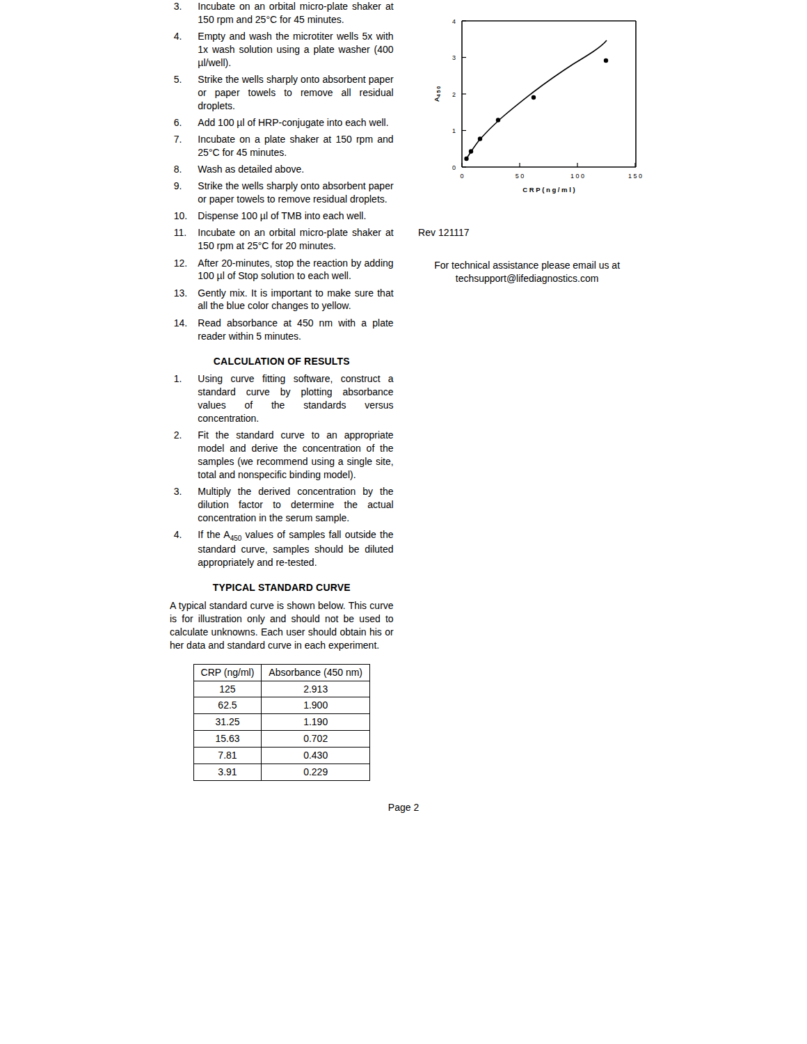Incubate on an orbital micro-plate shaker at 150 rpm and 25°C for 45 minutes.
Empty and wash the microtiter wells 5x with 1x wash solution using a plate washer (400 µl/well).
Strike the wells sharply onto absorbent paper or paper towels to remove all residual droplets.
Add 100 µl of HRP-conjugate into each well.
Incubate on a plate shaker at 150 rpm and 25°C for 45 minutes.
Wash as detailed above.
Strike the wells sharply onto absorbent paper or paper towels to remove residual droplets.
Dispense 100 µl of TMB into each well.
Incubate on an orbital micro-plate shaker at 150 rpm at 25°C for 20 minutes.
After 20-minutes, stop the reaction by adding 100 µl of Stop solution to each well.
Gently mix. It is important to make sure that all the blue color changes to yellow.
Read absorbance at 450 nm with a plate reader within 5 minutes.
CALCULATION OF RESULTS
Using curve fitting software, construct a standard curve by plotting absorbance values of the standards versus concentration.
Fit the standard curve to an appropriate model and derive the concentration of the samples (we recommend using a single site, total and nonspecific binding model).
Multiply the derived concentration by the dilution factor to determine the actual concentration in the serum sample.
If the A450 values of samples fall outside the standard curve, samples should be diluted appropriately and re-tested.
TYPICAL STANDARD CURVE
A typical standard curve is shown below. This curve is for illustration only and should not be used to calculate unknowns. Each user should obtain his or her data and standard curve in each experiment.
| CRP (ng/ml) | Absorbance (450 nm) |
| --- | --- |
| 125 | 2.913 |
| 62.5 | 1.900 |
| 31.25 | 1.190 |
| 15.63 | 0.702 |
| 7.81 | 0.430 |
| 3.91 | 0.229 |
0 1 2 3 4 0 5 0 1 0 0 1 5 0 C R P ( n g / m l ) A4 5 0
Rev 121117
For technical assistance please email us at
techsupport@lifediagnostics.com
Page 2